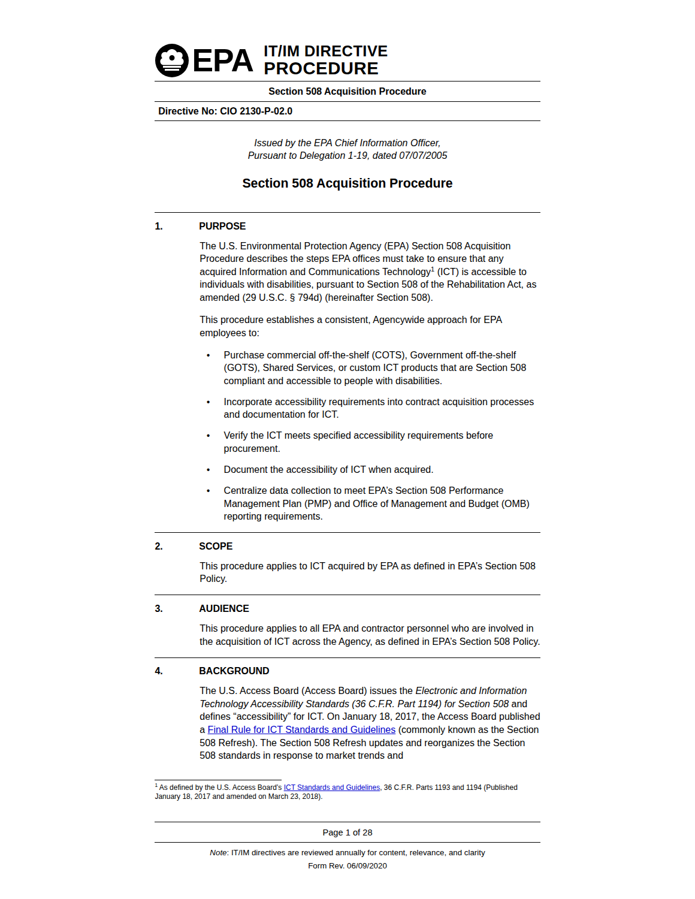EPA
IT/IM DIRECTIVE
PROCEDURE
Section 508 Acquisition Procedure
Directive No: CIO 2130-P-02.0
Issued by the EPA Chief Information Officer,
Pursuant to Delegation 1-19, dated 07/07/2005
Section 508 Acquisition Procedure
1. PURPOSE
The U.S. Environmental Protection Agency (EPA) Section 508 Acquisition Procedure describes the steps EPA offices must take to ensure that any acquired Information and Communications Technology1 (ICT) is accessible to individuals with disabilities, pursuant to Section 508 of the Rehabilitation Act, as amended (29 U.S.C. § 794d) (hereinafter Section 508).
This procedure establishes a consistent, Agencywide approach for EPA employees to:
Purchase commercial off-the-shelf (COTS), Government off-the-shelf (GOTS), Shared Services, or custom ICT products that are Section 508 compliant and accessible to people with disabilities.
Incorporate accessibility requirements into contract acquisition processes and documentation for ICT.
Verify the ICT meets specified accessibility requirements before procurement.
Document the accessibility of ICT when acquired.
Centralize data collection to meet EPA’s Section 508 Performance Management Plan (PMP) and Office of Management and Budget (OMB) reporting requirements.
2. SCOPE
This procedure applies to ICT acquired by EPA as defined in EPA’s Section 508 Policy.
3. AUDIENCE
This procedure applies to all EPA and contractor personnel who are involved in the acquisition of ICT across the Agency, as defined in EPA’s Section 508 Policy.
4. BACKGROUND
The U.S. Access Board (Access Board) issues the Electronic and Information Technology Accessibility Standards (36 C.F.R. Part 1194) for Section 508 and defines “accessibility” for ICT. On January 18, 2017, the Access Board published a Final Rule for ICT Standards and Guidelines (commonly known as the Section 508 Refresh). The Section 508 Refresh updates and reorganizes the Section 508 standards in response to market trends and
1 As defined by the U.S. Access Board’s ICT Standards and Guidelines, 36 C.F.R. Parts 1193 and 1194 (Published January 18, 2017 and amended on March 23, 2018).
Page 1 of 28
Note: IT/IM directives are reviewed annually for content, relevance, and clarity
Form Rev. 06/09/2020